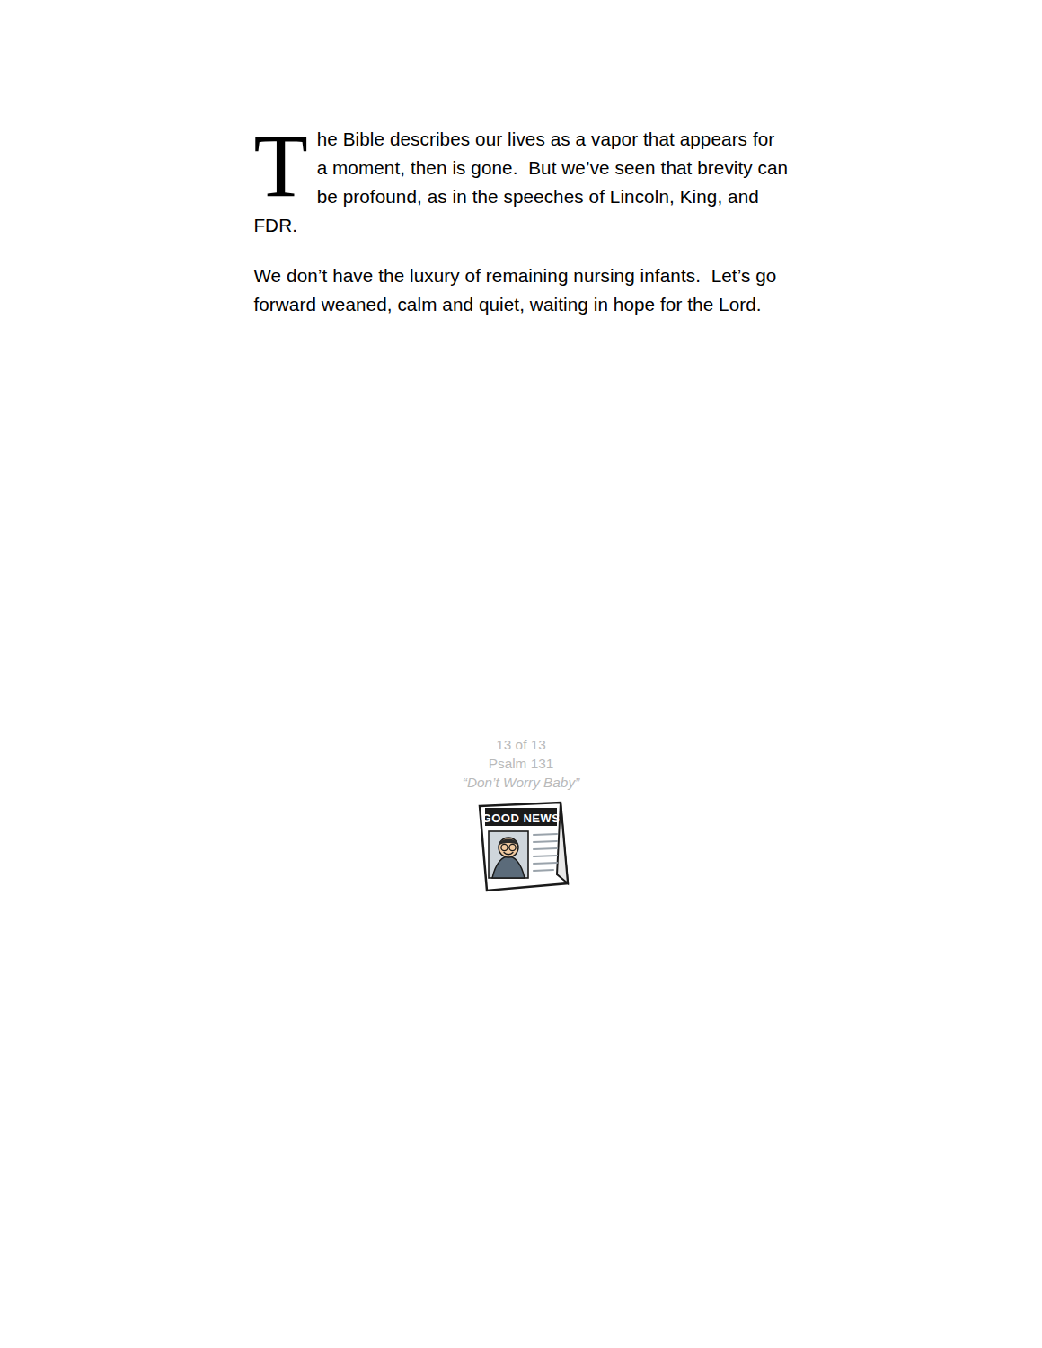The Bible describes our lives as a vapor that appears for a moment, then is gone. But we’ve seen that brevity can be profound, as in the speeches of Lincoln, King, and FDR.
We don’t have the luxury of remaining nursing infants. Let’s go forward weaned, calm and quiet, waiting in hope for the Lord.
13 of 13
Psalm 131
“Don’t Worry Baby”
GOOD NEWS